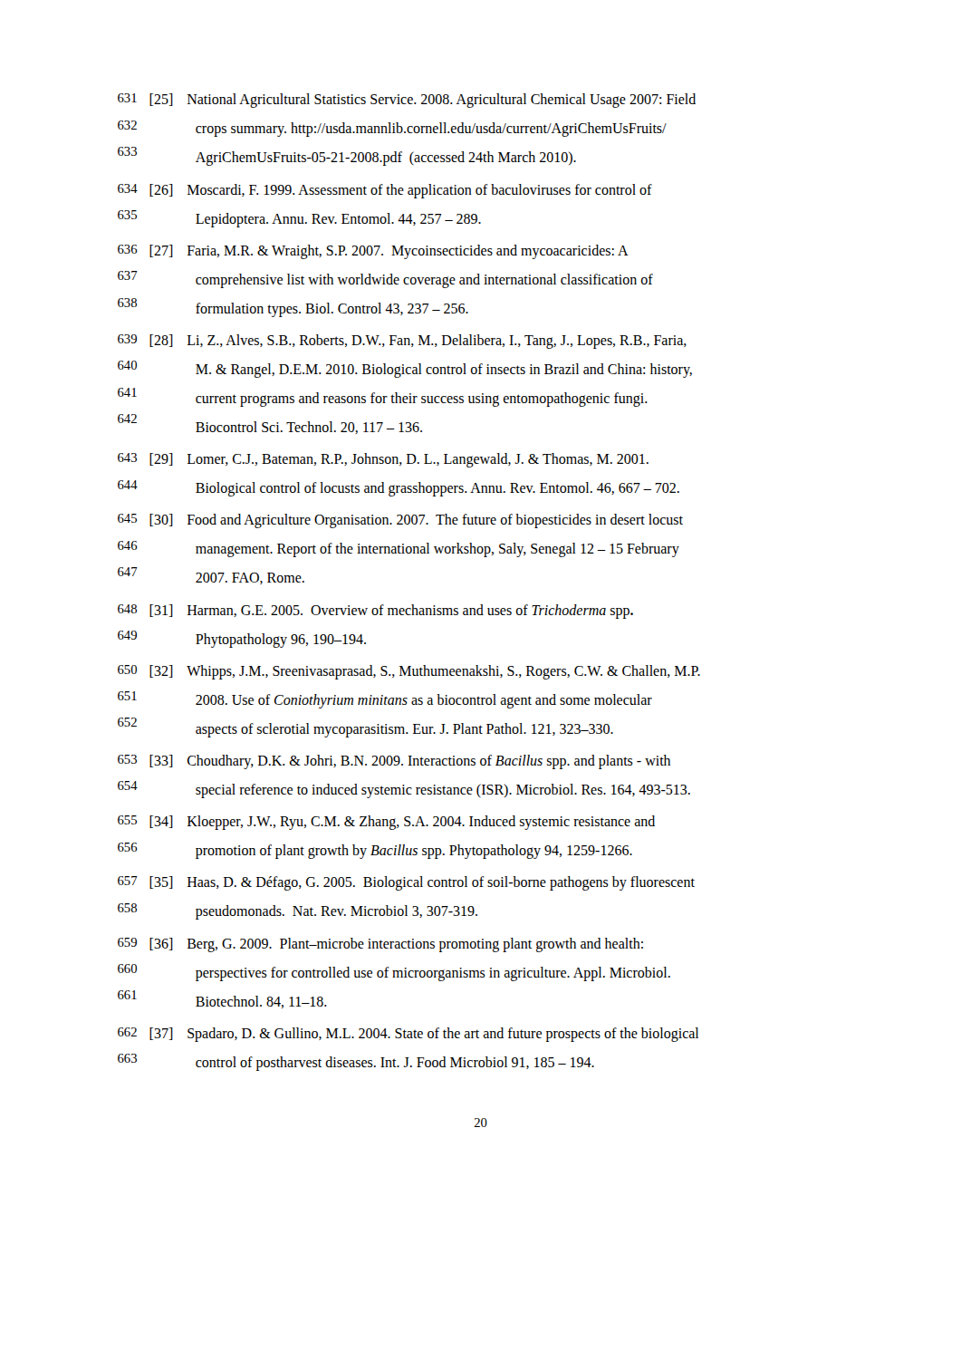631632633 [25] National Agricultural Statistics Service. 2008. Agricultural Chemical Usage 2007: Field crops summary. http://usda.mannlib.cornell.edu/usda/current/AgriChemUsFruits/ AgriChemUsFruits-05-21-2008.pdf (accessed 24th March 2010).
634635 [26] Moscardi, F. 1999. Assessment of the application of baculoviruses for control of Lepidoptera. Annu. Rev. Entomol. 44, 257 – 289.
636637638 [27] Faria, M.R. & Wraight, S.P. 2007. Mycoinsecticides and mycoacaricides: A comprehensive list with worldwide coverage and international classification of formulation types. Biol. Control 43, 237 – 256.
639640641642 [28] Li, Z., Alves, S.B., Roberts, D.W., Fan, M., Delalibera, I., Tang, J., Lopes, R.B., Faria, M. & Rangel, D.E.M. 2010. Biological control of insects in Brazil and China: history, current programs and reasons for their success using entomopathogenic fungi. Biocontrol Sci. Technol. 20, 117 – 136.
643644 [29] Lomer, C.J., Bateman, R.P., Johnson, D. L., Langewald, J. & Thomas, M. 2001. Biological control of locusts and grasshoppers. Annu. Rev. Entomol. 46, 667 – 702.
645646647 [30] Food and Agriculture Organisation. 2007. The future of biopesticides in desert locust management. Report of the international workshop, Saly, Senegal 12 – 15 February 2007. FAO, Rome.
648649 [31] Harman, G.E. 2005. Overview of mechanisms and uses of Trichoderma spp. Phytopathology 96, 190–194.
650651652 [32] Whipps, J.M., Sreenivasaprasad, S., Muthumeenakshi, S., Rogers, C.W. & Challen, M.P. 2008. Use of Coniothyrium minitans as a biocontrol agent and some molecular aspects of sclerotial mycoparasitism. Eur. J. Plant Pathol. 121, 323–330.
653654 [33] Choudhary, D.K. & Johri, B.N. 2009. Interactions of Bacillus spp. and plants - with special reference to induced systemic resistance (ISR). Microbiol. Res. 164, 493-513.
655656 [34] Kloepper, J.W., Ryu, C.M. & Zhang, S.A. 2004. Induced systemic resistance and promotion of plant growth by Bacillus spp. Phytopathology 94, 1259-1266.
657658 [35] Haas, D. & Défago, G. 2005. Biological control of soil-borne pathogens by fluorescent pseudomonads. Nat. Rev. Microbiol 3, 307-319.
659660661 [36] Berg, G. 2009. Plant–microbe interactions promoting plant growth and health: perspectives for controlled use of microorganisms in agriculture. Appl. Microbiol. Biotechnol. 84, 11–18.
662663 [37] Spadaro, D. & Gullino, M.L. 2004. State of the art and future prospects of the biological control of postharvest diseases. Int. J. Food Microbiol 91, 185 – 194.
20